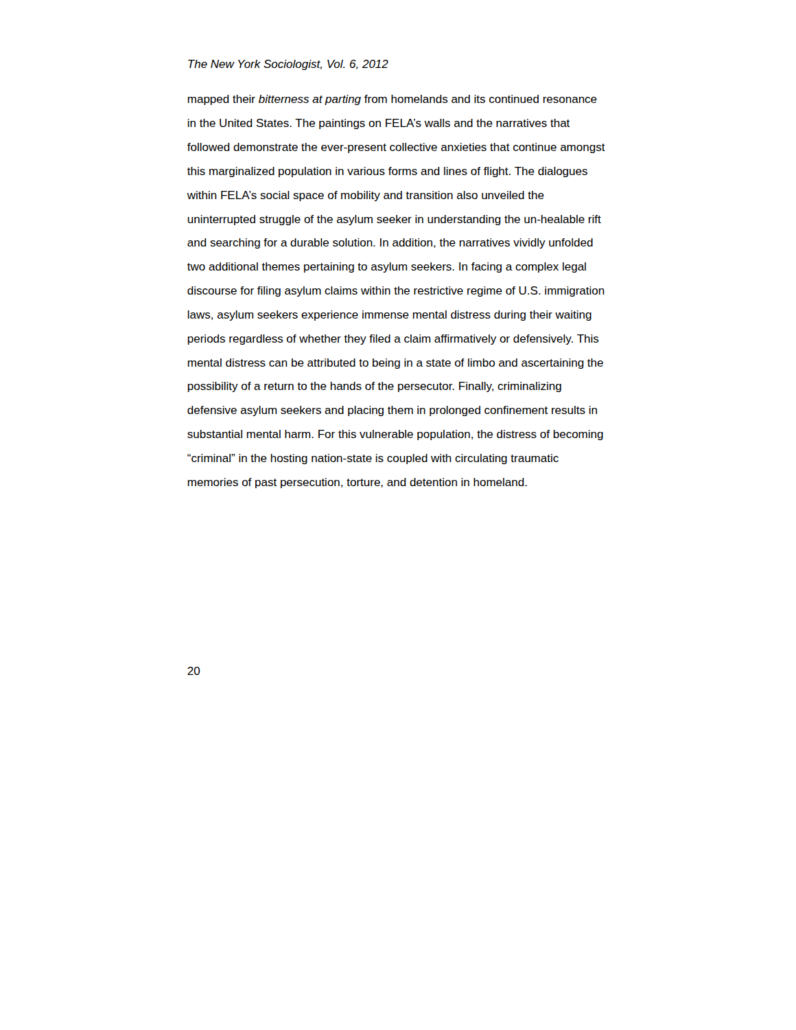The New York Sociologist, Vol. 6, 2012
mapped their bitterness at parting from homelands and its continued resonance in the United States. The paintings on FELA’s walls and the narratives that followed demonstrate the ever-present collective anxieties that continue amongst this marginalized population in various forms and lines of flight. The dialogues within FELA’s social space of mobility and transition also unveiled the uninterrupted struggle of the asylum seeker in understanding the un-healable rift and searching for a durable solution. In addition, the narratives vividly unfolded two additional themes pertaining to asylum seekers. In facing a complex legal discourse for filing asylum claims within the restrictive regime of U.S. immigration laws, asylum seekers experience immense mental distress during their waiting periods regardless of whether they filed a claim affirmatively or defensively. This mental distress can be attributed to being in a state of limbo and ascertaining the possibility of a return to the hands of the persecutor. Finally, criminalizing defensive asylum seekers and placing them in prolonged confinement results in substantial mental harm. For this vulnerable population, the distress of becoming “criminal” in the hosting nation-state is coupled with circulating traumatic memories of past persecution, torture, and detention in homeland.
20